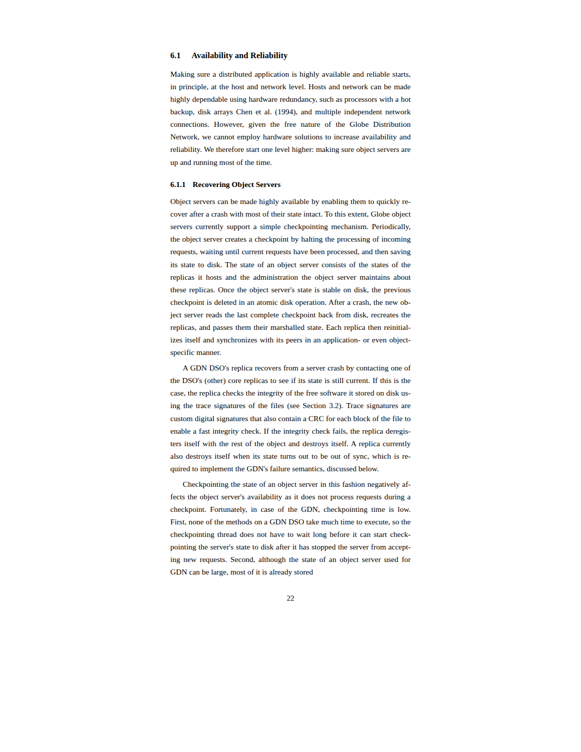6.1 Availability and Reliability
Making sure a distributed application is highly available and reliable starts, in principle, at the host and network level. Hosts and network can be made highly dependable using hardware redundancy, such as processors with a hot backup, disk arrays Chen et al. (1994), and multiple independent network connections. However, given the free nature of the Globe Distribution Network, we cannot employ hardware solutions to increase availability and reliability. We therefore start one level higher: making sure object servers are up and running most of the time.
6.1.1 Recovering Object Servers
Object servers can be made highly available by enabling them to quickly recover after a crash with most of their state intact. To this extent, Globe object servers currently support a simple checkpointing mechanism. Periodically, the object server creates a checkpoint by halting the processing of incoming requests, waiting until current requests have been processed, and then saving its state to disk. The state of an object server consists of the states of the replicas it hosts and the administration the object server maintains about these replicas. Once the object server's state is stable on disk, the previous checkpoint is deleted in an atomic disk operation. After a crash, the new object server reads the last complete checkpoint back from disk, recreates the replicas, and passes them their marshalled state. Each replica then reinitializes itself and synchronizes with its peers in an application- or even object-specific manner.
A GDN DSO's replica recovers from a server crash by contacting one of the DSO's (other) core replicas to see if its state is still current. If this is the case, the replica checks the integrity of the free software it stored on disk using the trace signatures of the files (see Section 3.2). Trace signatures are custom digital signatures that also contain a CRC for each block of the file to enable a fast integrity check. If the integrity check fails, the replica deregisters itself with the rest of the object and destroys itself. A replica currently also destroys itself when its state turns out to be out of sync, which is required to implement the GDN's failure semantics, discussed below.
Checkpointing the state of an object server in this fashion negatively affects the object server's availability as it does not process requests during a checkpoint. Fortunately, in case of the GDN, checkpointing time is low. First, none of the methods on a GDN DSO take much time to execute, so the checkpointing thread does not have to wait long before it can start checkpointing the server's state to disk after it has stopped the server from accepting new requests. Second, although the state of an object server used for GDN can be large, most of it is already stored
22